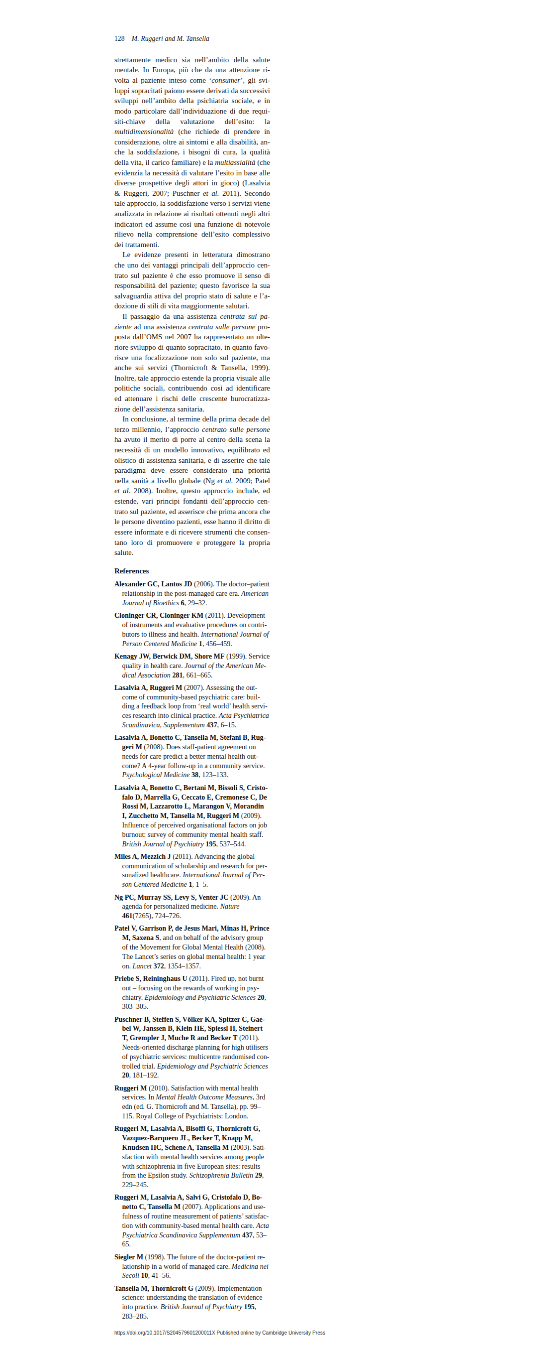128 M. Ruggeri and M. Tansella
strettamente medico sia nell’ambito della salute mentale. In Europa, più che da una attenzione rivolta al paziente inteso come ‘consumer’, gli sviluppi sopracitati paiono essere derivati da successivi sviluppi nell’ambito della psichiatria sociale, e in modo particolare dall’individuazione di due requisiti-chiave della valutazione dell’esito: la multidimensionalità (che richiede di prendere in considerazione, oltre ai sintomi e alla disabilità, anche la soddisfazione, i bisogni di cura, la qualità della vita, il carico familiare) e la multiassialità (che evidenzia la necessità di valutare l’esito in base alle diverse prospettive degli attori in gioco) (Lasalvia & Ruggeri, 2007; Puschner et al. 2011). Secondo tale approccio, la soddisfazione verso i servizi viene analizzata in relazione ai risultati ottenuti negli altri indicatori ed assume così una funzione di notevole rilievo nella comprensione dell’esito complessivo dei trattamenti.
Le evidenze presenti in letteratura dimostrano che uno dei vantaggi principali dell’approccio centrato sul paziente è che esso promuove il senso di responsabilità del paziente; questo favorisce la sua salvaguardia attiva del proprio stato di salute e l’adozione di stili di vita maggiormente salutari.
Il passaggio da una assistenza centrata sul paziente ad una assistenza centrata sulle persone proposta dall’OMS nel 2007 ha rappresentato un ulteriore sviluppo di quanto sopracitato, in quanto favorisce una focalizzazione non solo sul paziente, ma anche sui servizi (Thornicroft & Tansella, 1999). Inoltre, tale approccio estende la propria visuale alle politiche sociali, contribuendo così ad identificare ed attenuare i rischi delle crescente burocratizzazione dell’assistenza sanitaria.
In conclusione, al termine della prima decade del terzo millennio, l’approccio centrato sulle persone ha avuto il merito di porre al centro della scena la necessità di un modello innovativo, equilibrato ed olistico di assistenza sanitaria, e di asserire che tale paradigma deve essere considerato una priorità nella sanità a livello globale (Ng et al. 2009; Patel et al. 2008). Inoltre, questo approccio include, ed estende, vari principi fondanti dell’approccio centrato sul paziente, ed asserisce che prima ancora che le persone diventino pazienti, esse hanno il diritto di essere informate e di ricevere strumenti che consentano loro di promuovere e proteggere la propria salute.
References
Alexander GC, Lantos JD (2006). The doctor–patient relationship in the post-managed care era. American Journal of Bioethics 6, 29–32.
Cloninger CR, Cloninger KM (2011). Development of instruments and evaluative procedures on contributors to illness and health. International Journal of Person Centered Medicine 1, 456–459.
Kenagy JW, Berwick DM, Shore MF (1999). Service quality in health care. Journal of the American Medical Association 281, 661–665.
Lasalvia A, Ruggeri M (2007). Assessing the outcome of community-based psychiatric care: building a feedback loop from ‘real world’ health services research into clinical practice. Acta Psychiatrica Scandinavica, Supplementum 437, 6–15.
Lasalvia A, Bonetto C, Tansella M, Stefani B, Ruggeri M (2008). Does staff-patient agreement on needs for care predict a better mental health outcome? A 4-year follow-up in a community service. Psychological Medicine 38, 123–133.
Lasalvia A, Bonetto C, Bertani M, Bissoli S, Cristofalo D, Marrella G, Ceccato E, Cremonese C, De Rossi M, Lazzarotto L, Marangon V, Morandin I, Zucchetto M, Tansella M, Ruggeri M (2009). Influence of perceived organisational factors on job burnout: survey of community mental health staff. British Journal of Psychiatry 195, 537–544.
Miles A, Mezzich J (2011). Advancing the global communication of scholarship and research for personalized healthcare. International Journal of Person Centered Medicine 1, 1–5.
Ng PC, Murray SS, Levy S, Venter JC (2009). An agenda for personalized medicine. Nature 461(7265), 724–726.
Patel V, Garrison P, de Jesus Mari, Minas H, Prince M, Saxena S, and on behalf of the advisory group of the Movement for Global Mental Health (2008). The Lancet’s series on global mental health: 1 year on. Lancet 372, 1354–1357.
Priebe S, Reininghaus U (2011). Fired up, not burnt out – focusing on the rewards of working in psychiatry. Epidemiology and Psychiatric Sciences 20, 303–305.
Puschner B, Steffen S, Völker KA, Spitzer C, Gaebel W, Janssen B, Klein HE, Spiessl H, Steinert T, Grempler J, Muche R and Becker T (2011). Needs-oriented discharge planning for high utilisers of psychiatric services: multicentre randomised controlled trial. Epidemiology and Psychiatric Sciences 20, 181–192.
Ruggeri M (2010). Satisfaction with mental health services. In Mental Health Outcome Measures, 3rd edn (ed. G. Thornicroft and M. Tansella), pp. 99–115. Royal College of Psychiatrists: London.
Ruggeri M, Lasalvia A, Bisoffi G, Thornicroft G, Vazquez-Barquero JL, Becker T, Knapp M, Knudsen HC, Schene A, Tansella M (2003). Satisfaction with mental health services among people with schizophrenia in five European sites: results from the Epsilon study. Schizophrenia Bulletin 29, 229–245.
Ruggeri M, Lasalvia A, Salvi G, Cristofalo D, Bonetto C, Tansella M (2007). Applications and usefulness of routine measurement of patients’ satisfaction with community-based mental health care. Acta Psychiatrica Scandinavica Supplementum 437, 53–65.
Siegler M (1998). The future of the doctor-patient relationship in a world of managed care. Medicina nei Secoli 10, 41–56.
Tansella M, Thornicroft G (2009). Implementation science: understanding the translation of evidence into practice. British Journal of Psychiatry 195, 283–285.
https://doi.org/10.1017/S204579601200011X Published online by Cambridge University Press